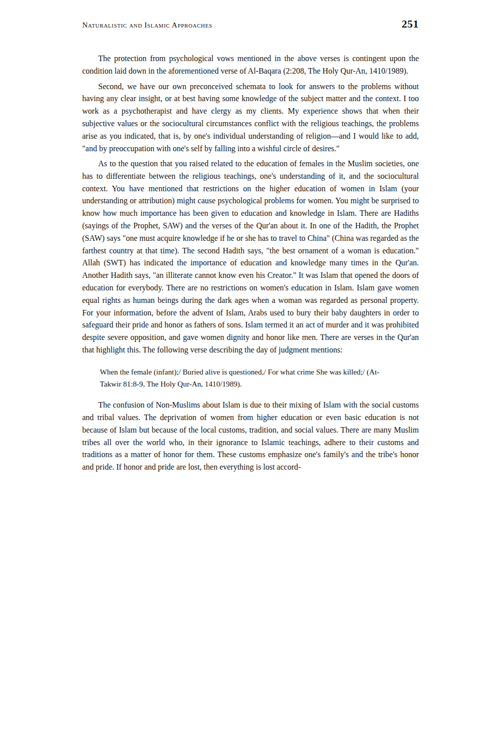Naturalistic and Islamic Approaches 251
The protection from psychological vows mentioned in the above verses is contingent upon the condition laid down in the aforementioned verse of Al-Baqara (2:208, The Holy Qur-An, 1410/1989).
Second, we have our own preconceived schemata to look for answers to the problems without having any clear insight, or at best having some knowledge of the subject matter and the context. I too work as a psychotherapist and have clergy as my clients. My experience shows that when their subjective values or the sociocultural circumstances conflict with the religious teachings, the problems arise as you indicated, that is, by one's individual understanding of religion—and I would like to add, "and by preoccupation with one's self by falling into a wishful circle of desires."
As to the question that you raised related to the education of females in the Muslim societies, one has to differentiate between the religious teachings, one's understanding of it, and the sociocultural context. You have mentioned that restrictions on the higher education of women in Islam (your understanding or attribution) might cause psychological problems for women. You might be surprised to know how much importance has been given to education and knowledge in Islam. There are Hadiths (sayings of the Prophet, SAW) and the verses of the Qur'an about it. In one of the Hadith, the Prophet (SAW) says "one must acquire knowledge if he or she has to travel to China" (China was regarded as the farthest country at that time). The second Hadith says, "the best ornament of a woman is education." Allah (SWT) has indicated the importance of education and knowledge many times in the Qur'an. Another Hadith says, "an illiterate cannot know even his Creator." It was Islam that opened the doors of education for everybody. There are no restrictions on women's education in Islam. Islam gave women equal rights as human beings during the dark ages when a woman was regarded as personal property. For your information, before the advent of Islam, Arabs used to bury their baby daughters in order to safeguard their pride and honor as fathers of sons. Islam termed it an act of murder and it was prohibited despite severe opposition, and gave women dignity and honor like men. There are verses in the Qur'an that highlight this. The following verse describing the day of judgment mentions:
When the female (infant);/ Buried alive is questioned,/ For what crime She was killed;/ (At- Takwir 81:8-9, The Holy Qur-An, 1410/1989).
The confusion of Non-Muslims about Islam is due to their mixing of Islam with the social customs and tribal values. The deprivation of women from higher education or even basic education is not because of Islam but because of the local customs, tradition, and social values. There are many Muslim tribes all over the world who, in their ignorance to Islamic teachings, adhere to their customs and traditions as a matter of honor for them. These customs emphasize one's family's and the tribe's honor and pride. If honor and pride are lost, then everything is lost accord-